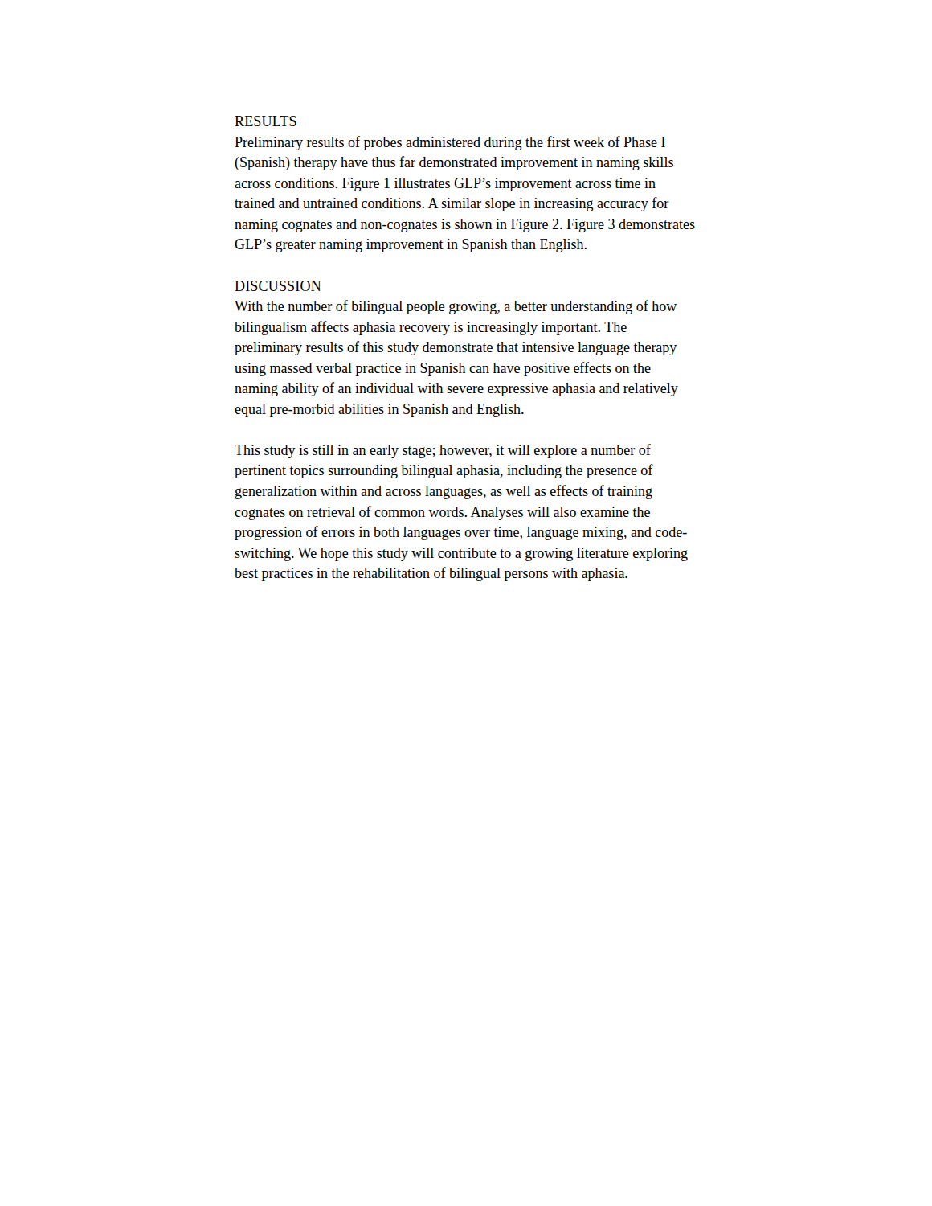RESULTS
Preliminary results of probes administered during the first week of Phase I (Spanish) therapy have thus far demonstrated improvement in naming skills across conditions. Figure 1 illustrates GLP’s improvement across time in trained and untrained conditions. A similar slope in increasing accuracy for naming cognates and non-cognates is shown in Figure 2. Figure 3 demonstrates GLP’s greater naming improvement in Spanish than English.
DISCUSSION
With the number of bilingual people growing, a better understanding of how bilingualism affects aphasia recovery is increasingly important. The preliminary results of this study demonstrate that intensive language therapy using massed verbal practice in Spanish can have positive effects on the naming ability of an individual with severe expressive aphasia and relatively equal pre-morbid abilities in Spanish and English.
This study is still in an early stage; however, it will explore a number of pertinent topics surrounding bilingual aphasia, including the presence of generalization within and across languages, as well as effects of training cognates on retrieval of common words. Analyses will also examine the progression of errors in both languages over time, language mixing, and code-switching. We hope this study will contribute to a growing literature exploring best practices in the rehabilitation of bilingual persons with aphasia.